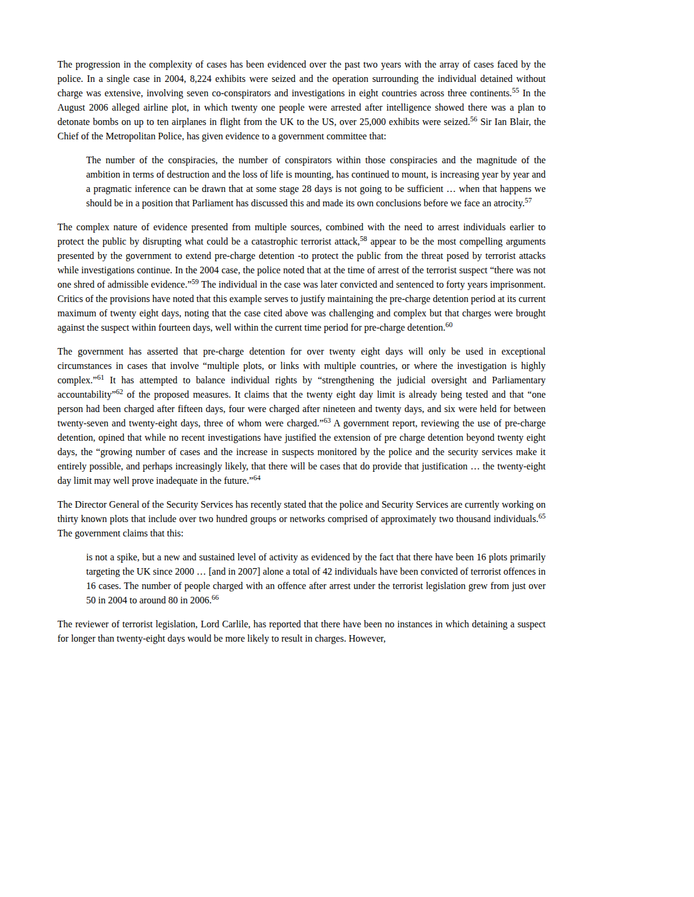The progression in the complexity of cases has been evidenced over the past two years with the array of cases faced by the police. In a single case in 2004, 8,224 exhibits were seized and the operation surrounding the individual detained without charge was extensive, involving seven co-conspirators and investigations in eight countries across three continents.55 In the August 2006 alleged airline plot, in which twenty one people were arrested after intelligence showed there was a plan to detonate bombs on up to ten airplanes in flight from the UK to the US, over 25,000 exhibits were seized.56 Sir Ian Blair, the Chief of the Metropolitan Police, has given evidence to a government committee that:
The number of the conspiracies, the number of conspirators within those conspiracies and the magnitude of the ambition in terms of destruction and the loss of life is mounting, has continued to mount, is increasing year by year and a pragmatic inference can be drawn that at some stage 28 days is not going to be sufficient … when that happens we should be in a position that Parliament has discussed this and made its own conclusions before we face an atrocity.57
The complex nature of evidence presented from multiple sources, combined with the need to arrest individuals earlier to protect the public by disrupting what could be a catastrophic terrorist attack,58 appear to be the most compelling arguments presented by the government to extend pre-charge detention -to protect the public from the threat posed by terrorist attacks while investigations continue. In the 2004 case, the police noted that at the time of arrest of the terrorist suspect “there was not one shred of admissible evidence.”59 The individual in the case was later convicted and sentenced to forty years imprisonment. Critics of the provisions have noted that this example serves to justify maintaining the pre-charge detention period at its current maximum of twenty eight days, noting that the case cited above was challenging and complex but that charges were brought against the suspect within fourteen days, well within the current time period for pre-charge detention.60
The government has asserted that pre-charge detention for over twenty eight days will only be used in exceptional circumstances in cases that involve “multiple plots, or links with multiple countries, or where the investigation is highly complex.”61 It has attempted to balance individual rights by “strengthening the judicial oversight and Parliamentary accountability”62 of the proposed measures. It claims that the twenty eight day limit is already being tested and that “one person had been charged after fifteen days, four were charged after nineteen and twenty days, and six were held for between twenty-seven and twenty-eight days, three of whom were charged.”63 A government report, reviewing the use of pre-charge detention, opined that while no recent investigations have justified the extension of pre charge detention beyond twenty eight days, the “growing number of cases and the increase in suspects monitored by the police and the security services make it entirely possible, and perhaps increasingly likely, that there will be cases that do provide that justification … the twenty-eight day limit may well prove inadequate in the future.”64
The Director General of the Security Services has recently stated that the police and Security Services are currently working on thirty known plots that include over two hundred groups or networks comprised of approximately two thousand individuals.65 The government claims that this:
is not a spike, but a new and sustained level of activity as evidenced by the fact that there have been 16 plots primarily targeting the UK since 2000 … [and in 2007] alone a total of 42 individuals have been convicted of terrorist offences in 16 cases. The number of people charged with an offence after arrest under the terrorist legislation grew from just over 50 in 2004 to around 80 in 2006.66
The reviewer of terrorist legislation, Lord Carlile, has reported that there have been no instances in which detaining a suspect for longer than twenty-eight days would be more likely to result in charges. However,